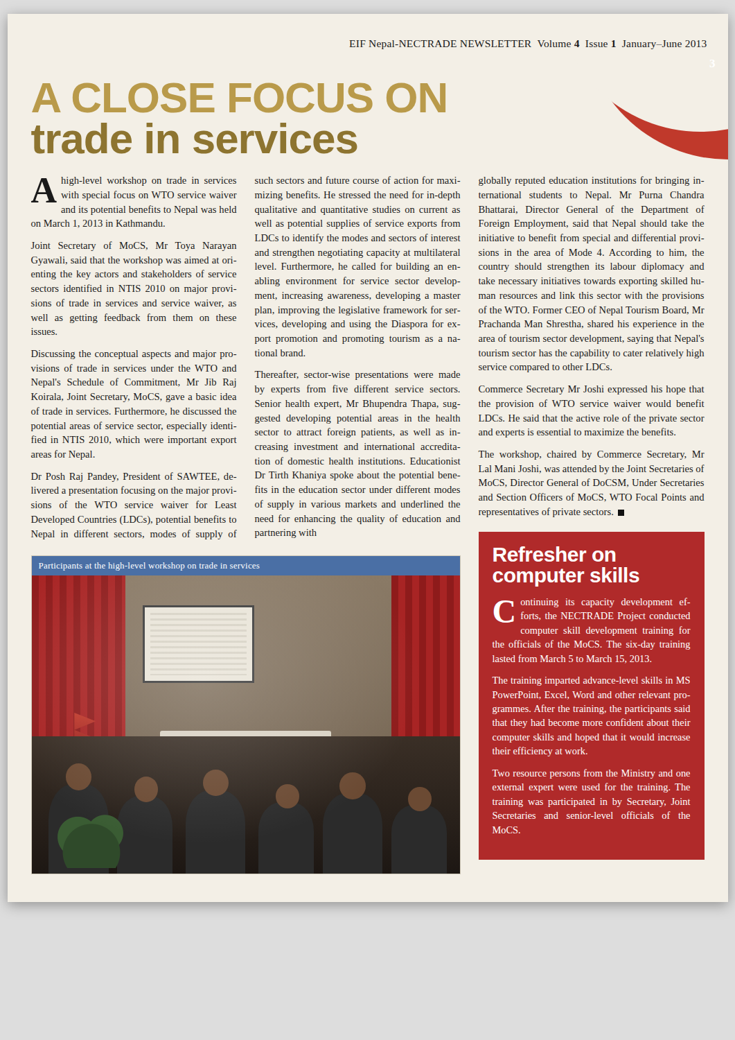EIF Nepal-NECTRADE NEWSLETTER Volume 4 Issue 1 January–June 2013
3
A close focus on trade in services
A high-level workshop on trade in services with special focus on WTO service waiver and its potential benefits to Nepal was held on March 1, 2013 in Kathmandu.
Joint Secretary of MoCS, Mr Toya Narayan Gyawali, said that the workshop was aimed at orienting the key actors and stakeholders of service sectors identified in NTIS 2010 on major provisions of trade in services and service waiver, as well as getting feedback from them on these issues.
Discussing the conceptual aspects and major provisions of trade in services under the WTO and Nepal's Schedule of Commitment, Mr Jib Raj Koirala, Joint Secretary, MoCS, gave a basic idea of trade in services. Furthermore, he discussed the potential areas of service sector, especially identified in NTIS 2010, which were important export areas for Nepal.
Dr Posh Raj Pandey, President of SAWTEE, delivered a presentation focusing on the major provisions of the WTO service waiver for Least Developed Countries (LDCs), potential benefits to Nepal in different sectors, modes of supply of such sectors and future course of action for maximizing benefits. He stressed the need for in-depth qualitative and quantitative studies on current as well as potential supplies of service exports from LDCs to identify the modes and sectors of interest and strengthen negotiating capacity at multilateral level. Furthermore, he called for building an enabling environment for service sector development, increasing awareness, developing a master plan, improving the legislative framework for services, developing and using the Diaspora for export promotion and promoting tourism as a national brand.
Thereafter, sector-wise presentations were made by experts from five different service sectors. Senior health expert, Mr Bhupendra Thapa, suggested developing potential areas in the health sector to attract foreign patients, as well as increasing investment and international accreditation of domestic health institutions. Educationist Dr Tirth Khaniya spoke about the potential benefits in the education sector under different modes of supply in various markets and underlined the need for enhancing the quality of education and partnering with
Participants at the high-level workshop on trade in services
globally reputed education institutions for bringing international students to Nepal. Mr Purna Chandra Bhattarai, Director General of the Department of Foreign Employment, said that Nepal should take the initiative to benefit from special and differential provisions in the area of Mode 4. According to him, the country should strengthen its labour diplomacy and take necessary initiatives towards exporting skilled human resources and link this sector with the provisions of the WTO. Former CEO of Nepal Tourism Board, Mr Prachanda Man Shrestha, shared his experience in the area of tourism sector development, saying that Nepal's tourism sector has the capability to cater relatively high service compared to other LDCs.
Commerce Secretary Mr Joshi expressed his hope that the provision of WTO service waiver would benefit LDCs. He said that the active role of the private sector and experts is essential to maximize the benefits.
The workshop, chaired by Commerce Secretary, Mr Lal Mani Joshi, was attended by the Joint Secretaries of MoCS, Director General of DoCSM, Under Secretaries and Section Officers of MoCS, WTO Focal Points and representatives of private sectors.
Refresher on
computer skills
Continuing its capacity development efforts, the NECTRADE Project conducted computer skill development training for the officials of the MoCS. The six-day training lasted from March 5 to March 15, 2013.
The training imparted advance-level skills in MS PowerPoint, Excel, Word and other relevant programmes. After the training, the participants said that they had become more confident about their computer skills and hoped that it would increase their efficiency at work.
Two resource persons from the Ministry and one external expert were used for the training. The training was participated in by Secretary, Joint Secretaries and senior-level officials of the MoCS.